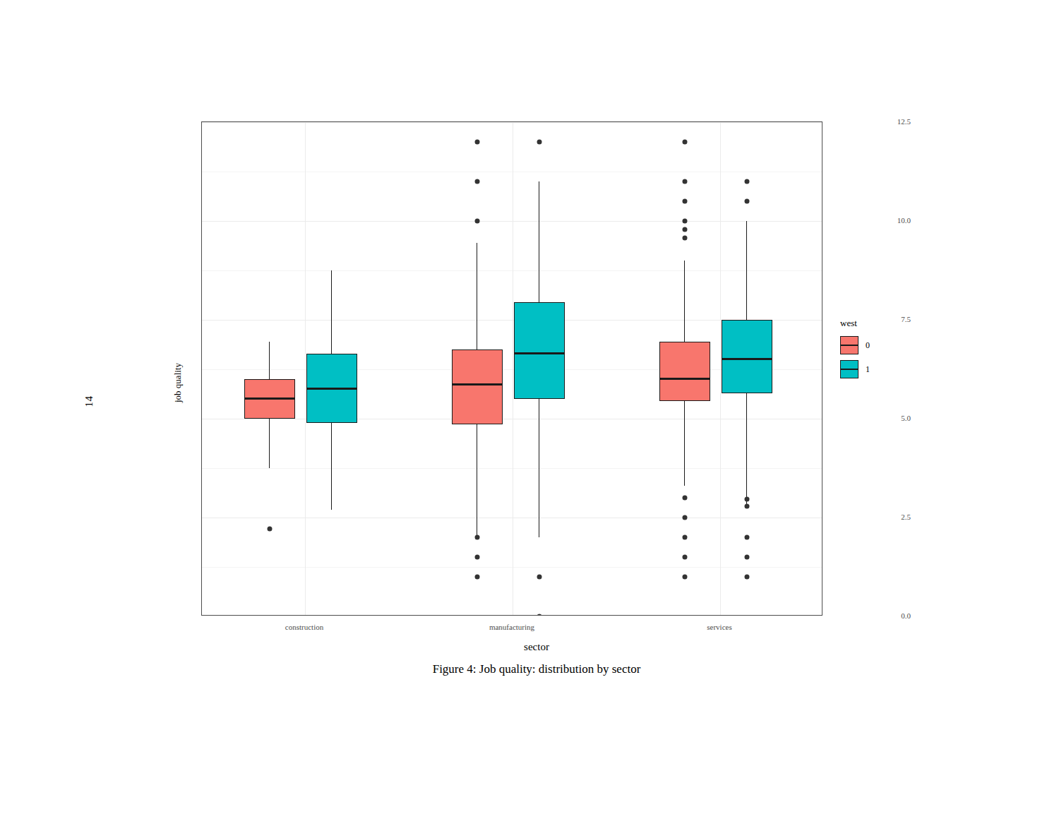14
job quality
12.5
10.0
7.5
5.0
2.5
0.0
construction
manufacturing
services
sector
west
0
1
Figure 4: Job quality: distribution by sector